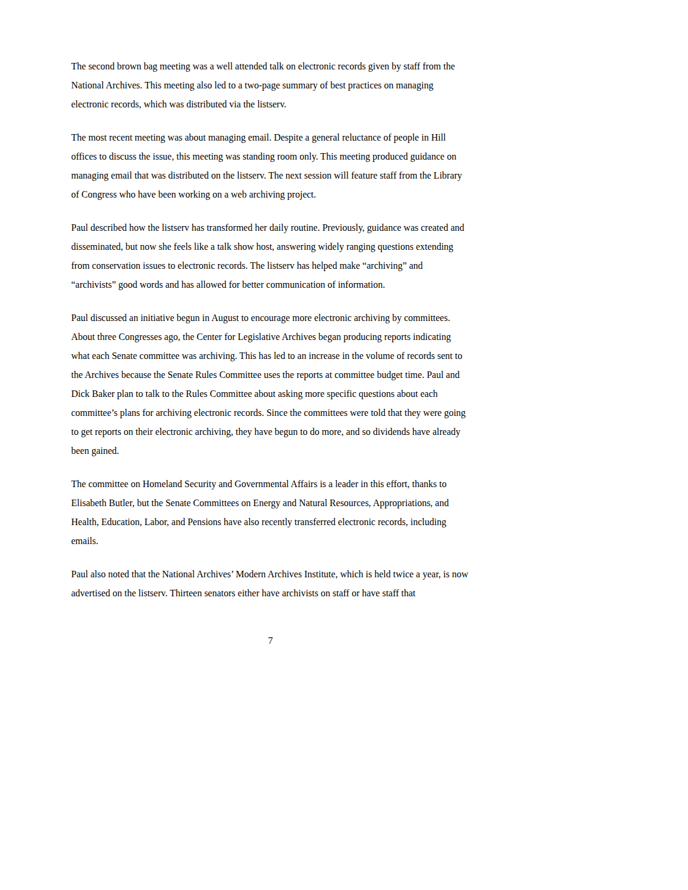The second brown bag meeting was a well attended talk on electronic records given by staff from the National Archives. This meeting also led to a two-page summary of best practices on managing electronic records, which was distributed via the listserv.
The most recent meeting was about managing email. Despite a general reluctance of people in Hill offices to discuss the issue, this meeting was standing room only. This meeting produced guidance on managing email that was distributed on the listserv. The next session will feature staff from the Library of Congress who have been working on a web archiving project.
Paul described how the listserv has transformed her daily routine. Previously, guidance was created and disseminated, but now she feels like a talk show host, answering widely ranging questions extending from conservation issues to electronic records. The listserv has helped make “archiving” and “archivists” good words and has allowed for better communication of information.
Paul discussed an initiative begun in August to encourage more electronic archiving by committees. About three Congresses ago, the Center for Legislative Archives began producing reports indicating what each Senate committee was archiving. This has led to an increase in the volume of records sent to the Archives because the Senate Rules Committee uses the reports at committee budget time. Paul and Dick Baker plan to talk to the Rules Committee about asking more specific questions about each committee’s plans for archiving electronic records. Since the committees were told that they were going to get reports on their electronic archiving, they have begun to do more, and so dividends have already been gained.
The committee on Homeland Security and Governmental Affairs is a leader in this effort, thanks to Elisabeth Butler, but the Senate Committees on Energy and Natural Resources, Appropriations, and Health, Education, Labor, and Pensions have also recently transferred electronic records, including emails.
Paul also noted that the National Archives’ Modern Archives Institute, which is held twice a year, is now advertised on the listserv. Thirteen senators either have archivists on staff or have staff that
7